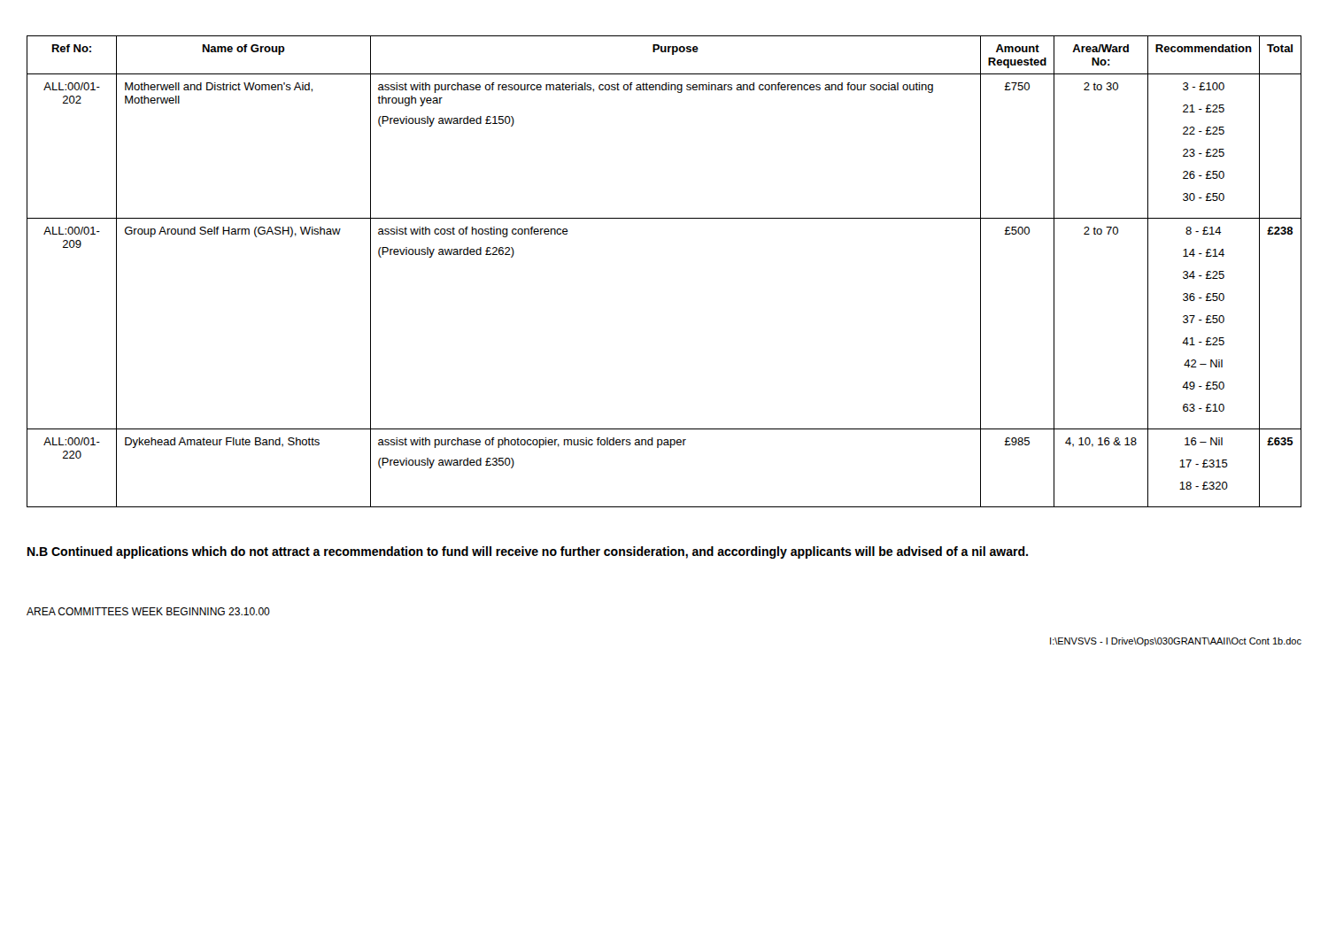| Ref No: | Name of Group | Purpose | Amount Requested | Area/Ward No: | Recommendation | Total |
| --- | --- | --- | --- | --- | --- | --- |
| ALL:00/01-202 | Motherwell and District Women's Aid, Motherwell | assist with purchase of resource materials, cost of attending seminars and conferences and four social outing through year (Previously awarded £150) | £750 | 2 to 30 | 3 - £100 21 - £25 22 - £25 23 - £25 26 - £50 30 - £50 | |
| ALL:00/01-209 | Group Around Self Harm (GASH), Wishaw | assist with cost of hosting conference (Previously awarded £262) | £500 | 2 to 70 | 8 - £14 14 - £14 34 - £25 36 - £50 37 - £50 41 - £25 42 – Nil 49 - £50 63 - £10 | £238 |
| ALL:00/01-220 | Dykehead Amateur Flute Band, Shotts | assist with purchase of photocopier, music folders and paper (Previously awarded £350) | £985 | 4, 10, 16 & 18 | 16 – Nil 17 - £315 18 - £320 | £635 |
N.B Continued applications which do not attract a recommendation to fund will receive no further consideration, and accordingly applicants will be advised of a nil award.
AREA COMMITTEES WEEK BEGINNING 23.10.00
I:\ENVSVS - I Drive\Ops\030GRANT\AAII\Oct Cont 1b.doc